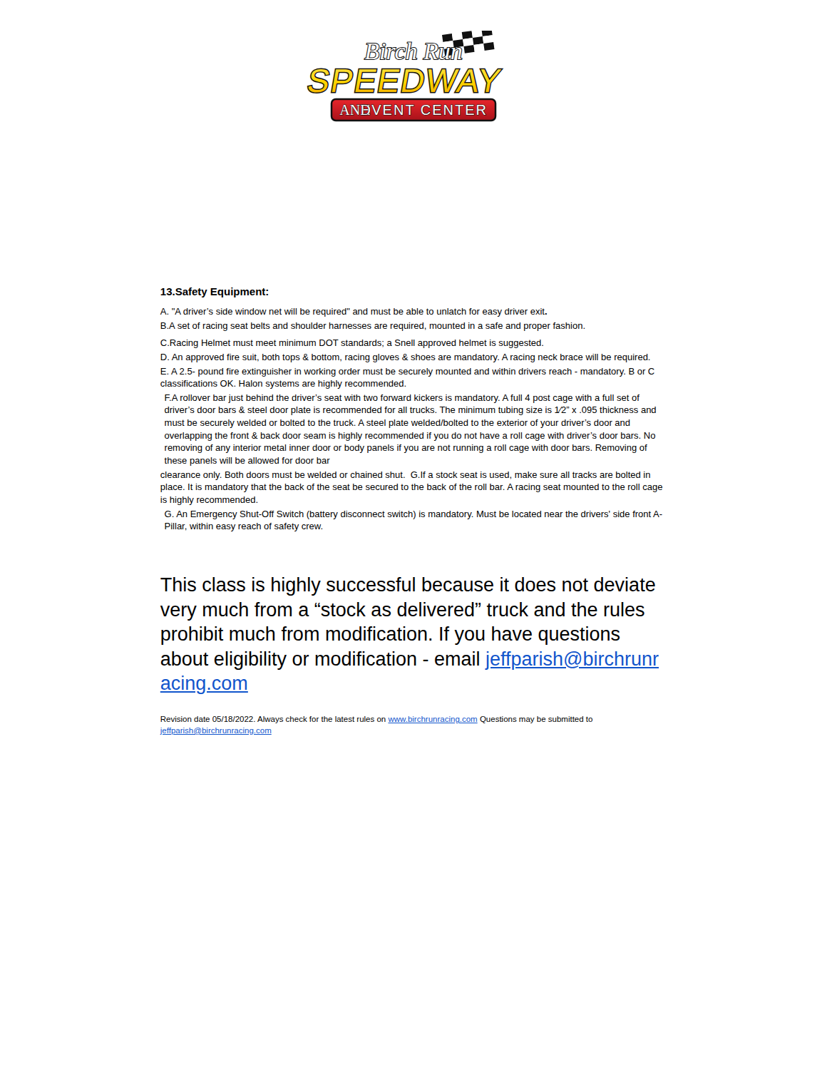Birch Run SPEEDWAY EVENT CENTER AND
13.Safety Equipment:
A. "A driver’s side window net will be required" and must be able to unlatch for easy driver exit.
B.A set of racing seat belts and shoulder harnesses are required, mounted in a safe and proper fashion.
C.Racing Helmet must meet minimum DOT standards; a Snell approved helmet is suggested.
D. An approved fire suit, both tops & bottom, racing gloves & shoes are mandatory. A racing neck brace will be required.
E. A 2.5- pound fire extinguisher in working order must be securely mounted and within drivers reach - mandatory. B or C classifications OK. Halon systems are highly recommended.
F.A rollover bar just behind the driver’s seat with two forward kickers is mandatory. A full 4 post cage with a full set of driver’s door bars & steel door plate is recommended for all trucks. The minimum tubing size is 1⁄2” x .095 thickness and must be securely welded or bolted to the truck. A steel plate welded/bolted to the exterior of your driver’s door and overlapping the front & back door seam is highly recommended if you do not have a roll cage with driver’s door bars. No removing of any interior metal inner door or body panels if you are not running a roll cage with door bars. Removing of these panels will be allowed for door bar
clearance only. Both doors must be welded or chained shut. G.If a stock seat is used, make sure all tracks are bolted in place. It is mandatory that the back of the seat be secured to the back of the roll bar. A racing seat mounted to the roll cage is highly recommended.
G. An Emergency Shut-Off Switch (battery disconnect switch) is mandatory. Must be located near the drivers' side front A-Pillar, within easy reach of safety crew.
This class is highly successful because it does not deviate very much from a “stock as delivered” truck and the rules prohibit much from modification. If you have questions about eligibility or modification - email jeffparish@birchrunracing.com
Revision date 05/18/2022. Always check for the latest rules on www.birchrunracing.com Questions may be submitted to jeffparish@birchrunracing.com